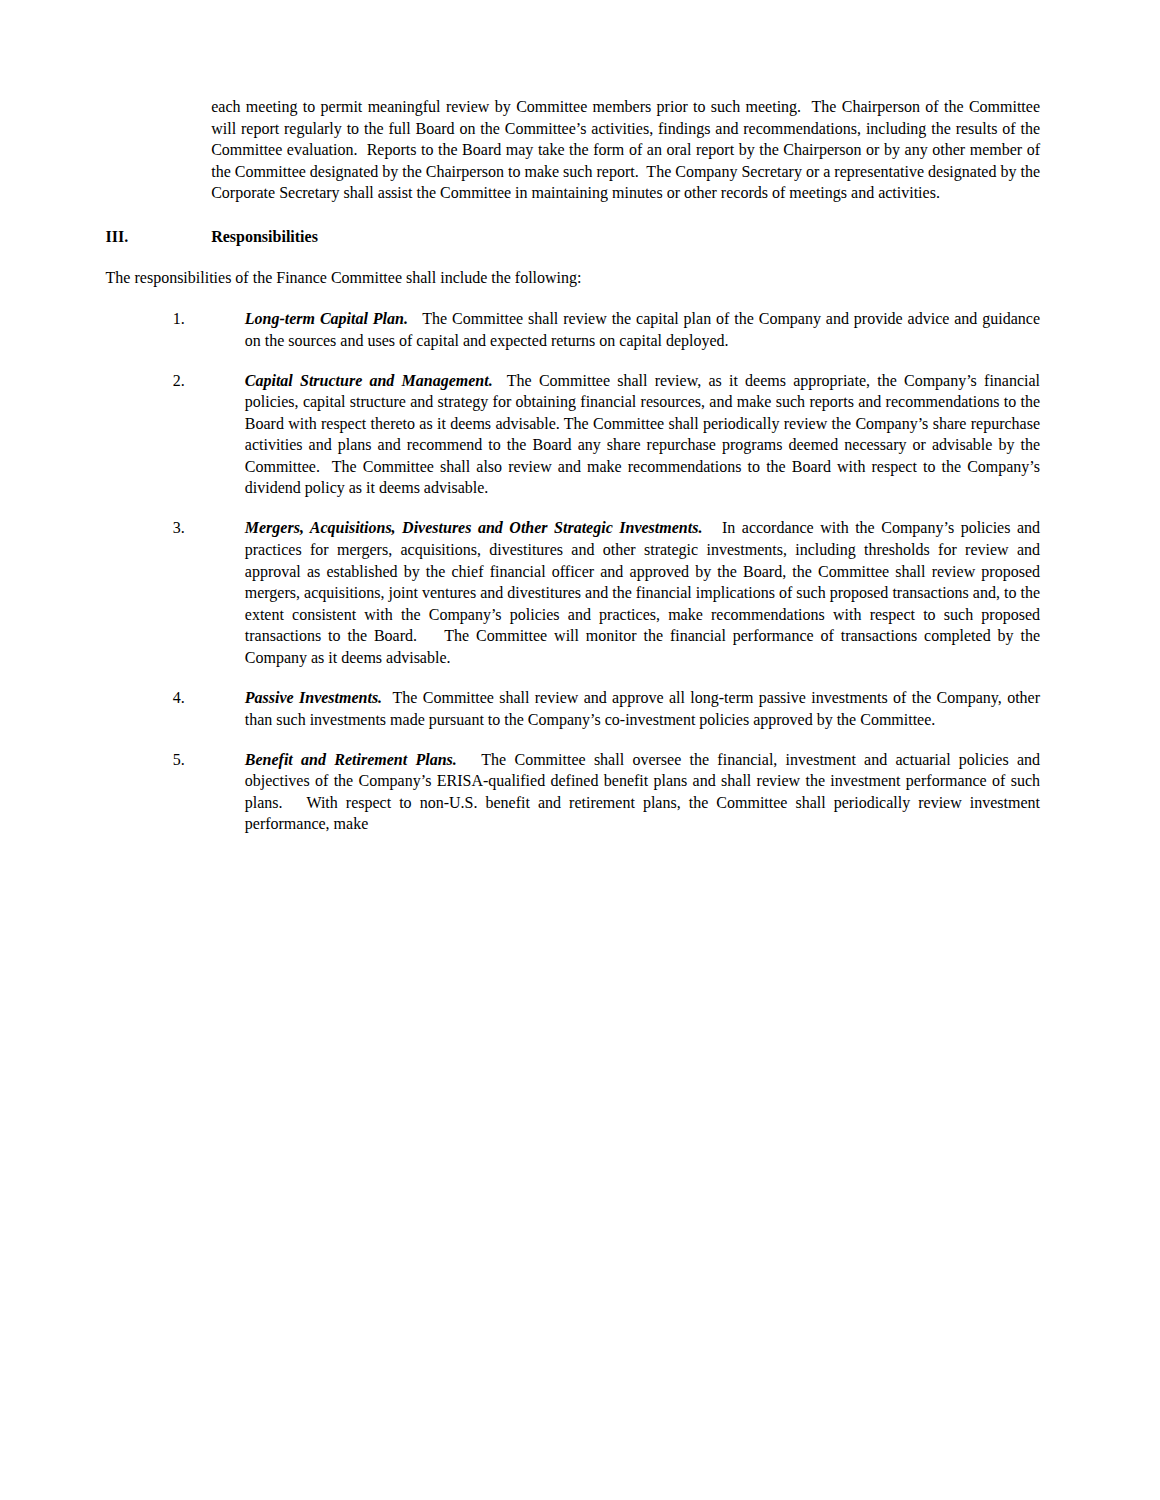each meeting to permit meaningful review by Committee members prior to such meeting. The Chairperson of the Committee will report regularly to the full Board on the Committee’s activities, findings and recommendations, including the results of the Committee evaluation. Reports to the Board may take the form of an oral report by the Chairperson or by any other member of the Committee designated by the Chairperson to make such report. The Company Secretary or a representative designated by the Corporate Secretary shall assist the Committee in maintaining minutes or other records of meetings and activities.
III. Responsibilities
The responsibilities of the Finance Committee shall include the following:
Long-term Capital Plan. The Committee shall review the capital plan of the Company and provide advice and guidance on the sources and uses of capital and expected returns on capital deployed.
Capital Structure and Management. The Committee shall review, as it deems appropriate, the Company’s financial policies, capital structure and strategy for obtaining financial resources, and make such reports and recommendations to the Board with respect thereto as it deems advisable. The Committee shall periodically review the Company’s share repurchase activities and plans and recommend to the Board any share repurchase programs deemed necessary or advisable by the Committee. The Committee shall also review and make recommendations to the Board with respect to the Company’s dividend policy as it deems advisable.
Mergers, Acquisitions, Divestures and Other Strategic Investments. In accordance with the Company’s policies and practices for mergers, acquisitions, divestitures and other strategic investments, including thresholds for review and approval as established by the chief financial officer and approved by the Board, the Committee shall review proposed mergers, acquisitions, joint ventures and divestitures and the financial implications of such proposed transactions and, to the extent consistent with the Company’s policies and practices, make recommendations with respect to such proposed transactions to the Board. The Committee will monitor the financial performance of transactions completed by the Company as it deems advisable.
Passive Investments. The Committee shall review and approve all long-term passive investments of the Company, other than such investments made pursuant to the Company’s co-investment policies approved by the Committee.
Benefit and Retirement Plans. The Committee shall oversee the financial, investment and actuarial policies and objectives of the Company’s ERISA-qualified defined benefit plans and shall review the investment performance of such plans. With respect to non-U.S. benefit and retirement plans, the Committee shall periodically review investment performance, make